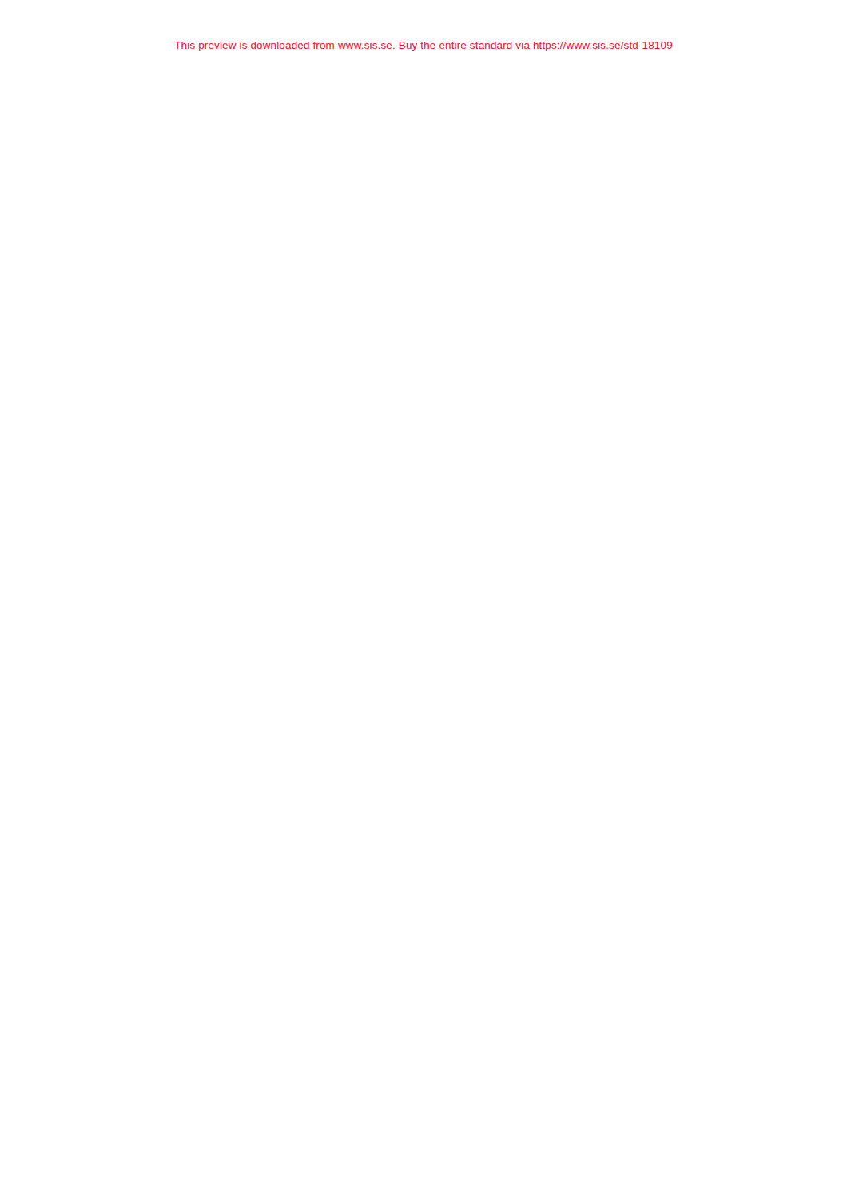This preview is downloaded from www.sis.se. Buy the entire standard via https://www.sis.se/std-18109